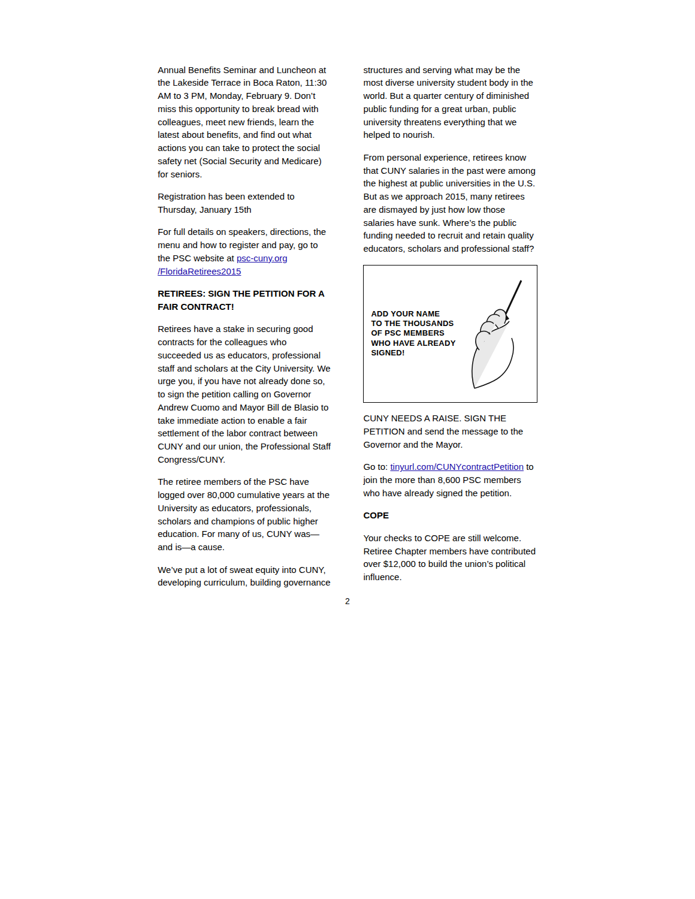Annual Benefits Seminar and Luncheon at the Lakeside Terrace in Boca Raton, 11:30 AM to 3 PM, Monday, February 9. Don’t miss this opportunity to break bread with colleagues, meet new friends, learn the latest about benefits, and find out what actions you can take to protect the social safety net (Social Security and Medicare) for seniors.
Registration has been extended to Thursday, January 15th
For full details on speakers, directions, the menu and how to register and pay, go to the PSC website at psc-cuny.org /FloridaRetirees2015
Retirees: Sign the Petition for a Fair Contract!
Retirees have a stake in securing good contracts for the colleagues who succeeded us as educators, professional staff and scholars at the City University. We urge you, if you have not already done so, to sign the petition calling on Governor Andrew Cuomo and Mayor Bill de Blasio to take immediate action to enable a fair settlement of the labor contract between CUNY and our union, the Professional Staff Congress/CUNY.
The retiree members of the PSC have logged over 80,000 cumulative years at the University as educators, professionals, scholars and champions of public higher education. For many of us, CUNY was—and is—a cause.
We’ve put a lot of sweat equity into CUNY, developing curriculum, building governance structures and serving what may be the most diverse university student body in the world. But a quarter century of diminished public funding for a great urban, public university threatens everything that we helped to nourish.
From personal experience, retirees know that CUNY salaries in the past were among the highest at public universities in the U.S. But as we approach 2015, many retirees are dismayed by just how low those salaries have sunk. Where’s the public funding needed to recruit and retain quality educators, scholars and professional staff?
Add your name
to the thousands
of PSC members
who have already
signed!
CUNY NEEDS A RAISE. SIGN THE PETITION and send the message to the Governor and the Mayor.
Go to: tinyurl.com/CUNYcontractPetition to join the more than 8,600 PSC members who have already signed the petition.
COPE
Your checks to COPE are still welcome. Retiree Chapter members have contributed over $12,000 to build the union’s political influence.
2